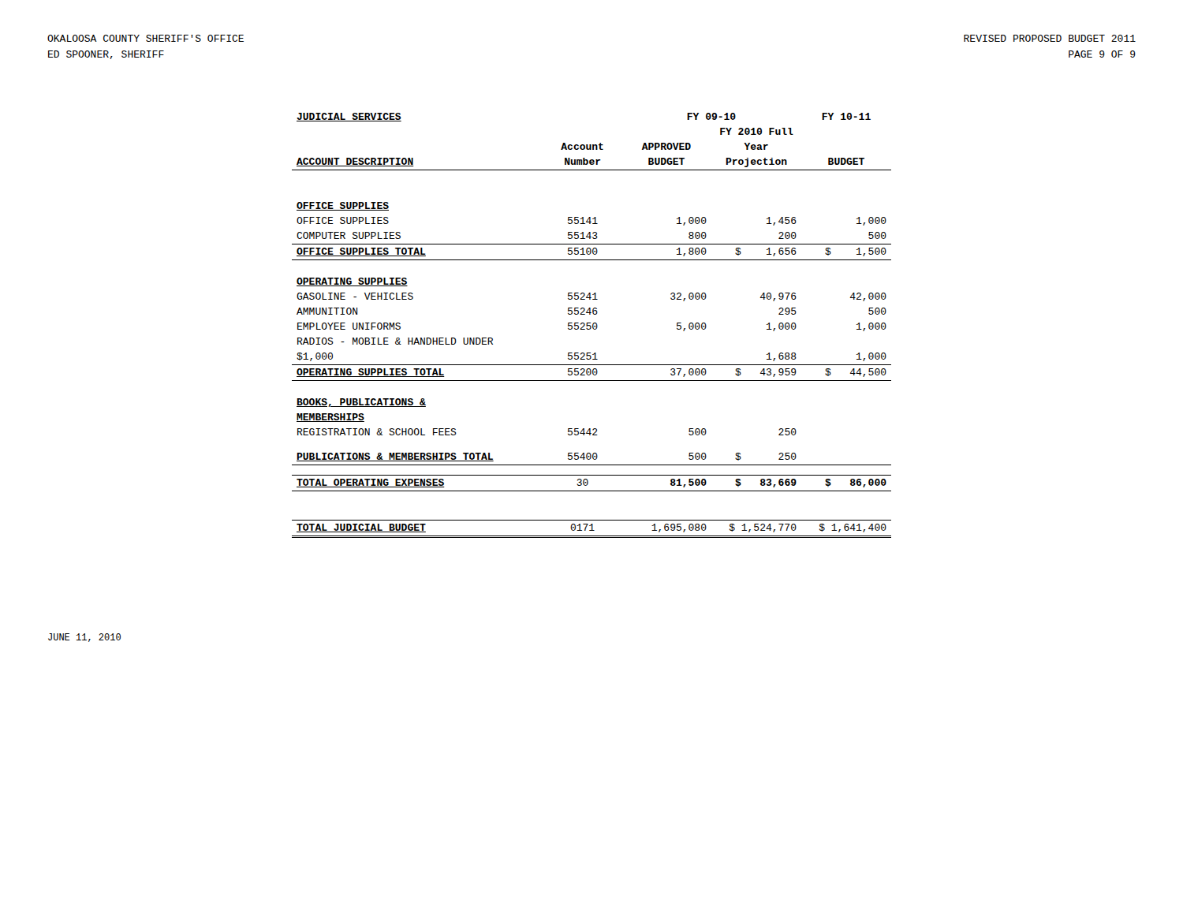OKALOOSA COUNTY SHERIFF'S OFFICE
ED SPOONER, SHERIFF
REVISED PROPOSED BUDGET 2011
PAGE 9 OF 9
| JUDICIAL SERVICES | | FY 09-10 | FY 10-11 |
| | | | FY 2010 Full | |
| | Account | APPROVED | Year | |
| ACCOUNT DESCRIPTION | Number | BUDGET | Projection | BUDGET |
| OFFICE SUPPLIES | | | | |
| OFFICE SUPPLIES | 55141 | 1,000 | 1,456 | 1,000 |
| COMPUTER SUPPLIES | 55143 | 800 | 200 | 500 |
| OFFICE SUPPLIES TOTAL | 55100 | 1,800 | $ 1,656 | $ 1,500 |
| OPERATING SUPPLIES | | | | |
| GASOLINE - VEHICLES | 55241 | 32,000 | 40,976 | 42,000 |
| AMMUNITION | 55246 | | 295 | 500 |
| EMPLOYEE UNIFORMS | 55250 | 5,000 | 1,000 | 1,000 |
| RADIOS - MOBILE & HANDHELD UNDER | | | | |
| $1,000 | 55251 | | 1,688 | 1,000 |
| OPERATING SUPPLIES TOTAL | 55200 | 37,000 | $ 43,959 | $ 44,500 |
| BOOKS, PUBLICATIONS & | | | | |
| MEMBERSHIPS | | | | |
| REGISTRATION & SCHOOL FEES | 55442 | 500 | 250 | |
| PUBLICATIONS & MEMBERSHIPS TOTAL | 55400 | 500 | $ 250 | |
| TOTAL OPERATING EXPENSES | 30 | 81,500 | $ 83,669 | $ 86,000 |
| TOTAL JUDICIAL BUDGET | 0171 | 1,695,080 | $ 1,524,770 | $ 1,641,400 |
JUNE 11, 2010